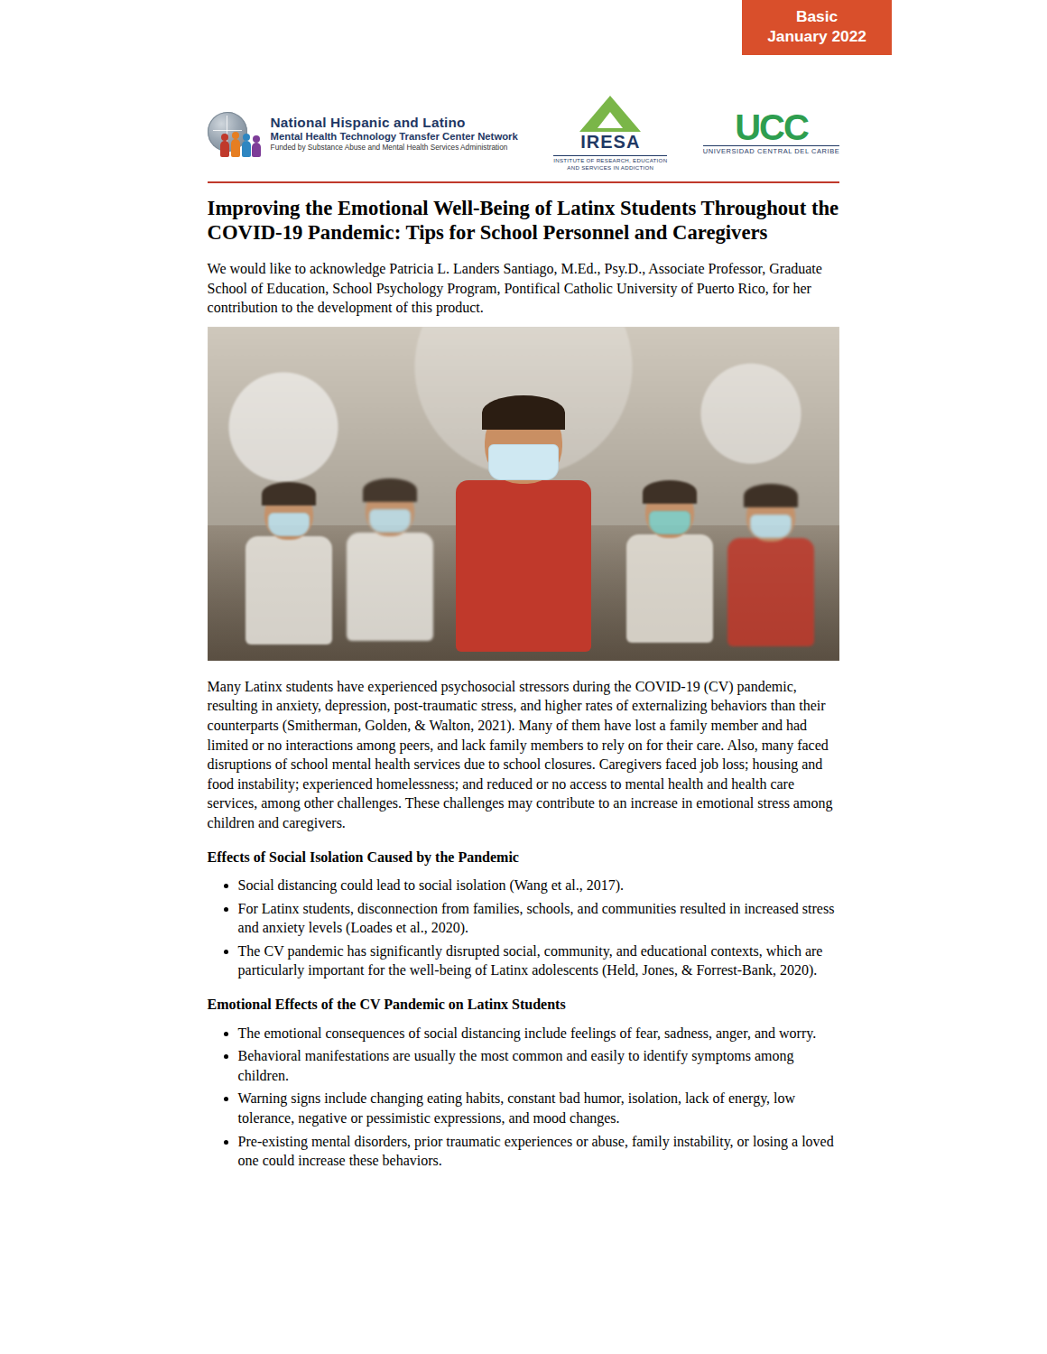Basic
January 2022
National Hispanic and Latino
Mental Health Technology Transfer Center Network
Funded by Substance Abuse and Mental Health Services Administration
IRESA
INSTITUTE OF RESEARCH, EDUCATION
AND SERVICES IN ADDICTION
UCC
UNIVERSIDAD CENTRAL DEL CARIBE
Improving the Emotional Well-Being of Latinx Students Throughout the COVID-19 Pandemic: Tips for School Personnel and Caregivers
We would like to acknowledge Patricia L. Landers Santiago, M.Ed., Psy.D., Associate Professor, Graduate School of Education, School Psychology Program, Pontifical Catholic University of Puerto Rico, for her contribution to the development of this product.
Many Latinx students have experienced psychosocial stressors during the COVID-19 (CV) pandemic, resulting in anxiety, depression, post-traumatic stress, and higher rates of externalizing behaviors than their counterparts (Smitherman, Golden, & Walton, 2021). Many of them have lost a family member and had limited or no interactions among peers, and lack family members to rely on for their care. Also, many faced disruptions of school mental health services due to school closures. Caregivers faced job loss; housing and food instability; experienced homelessness; and reduced or no access to mental health and health care services, among other challenges. These challenges may contribute to an increase in emotional stress among children and caregivers.
Effects of Social Isolation Caused by the Pandemic
Social distancing could lead to social isolation (Wang et al., 2017).
For Latinx students, disconnection from families, schools, and communities resulted in increased stress and anxiety levels (Loades et al., 2020).
The CV pandemic has significantly disrupted social, community, and educational contexts, which are particularly important for the well-being of Latinx adolescents (Held, Jones, & Forrest-Bank, 2020).
Emotional Effects of the CV Pandemic on Latinx Students
The emotional consequences of social distancing include feelings of fear, sadness, anger, and worry.
Behavioral manifestations are usually the most common and easily to identify symptoms among children.
Warning signs include changing eating habits, constant bad humor, isolation, lack of energy, low tolerance, negative or pessimistic expressions, and mood changes.
Pre-existing mental disorders, prior traumatic experiences or abuse, family instability, or losing a loved one could increase these behaviors.